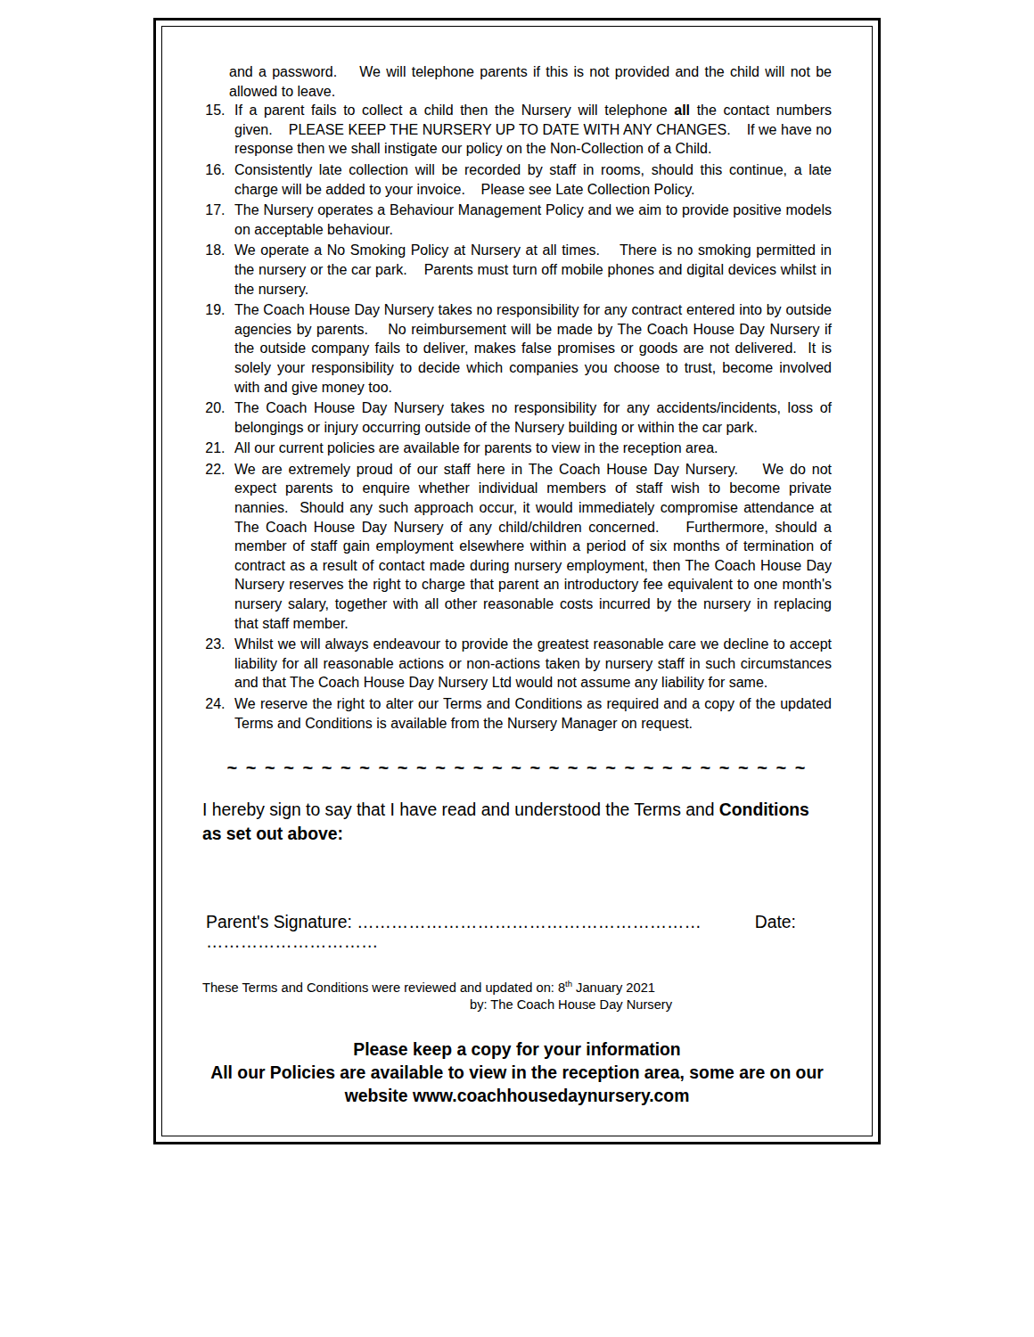and a password. We will telephone parents if this is not provided and the child will not be allowed to leave.
If a parent fails to collect a child then the Nursery will telephone all the contact numbers given. PLEASE KEEP THE NURSERY UP TO DATE WITH ANY CHANGES. If we have no response then we shall instigate our policy on the Non-Collection of a Child.
Consistently late collection will be recorded by staff in rooms, should this continue, a late charge will be added to your invoice. Please see Late Collection Policy.
The Nursery operates a Behaviour Management Policy and we aim to provide positive models on acceptable behaviour.
We operate a No Smoking Policy at Nursery at all times. There is no smoking permitted in the nursery or the car park. Parents must turn off mobile phones and digital devices whilst in the nursery.
The Coach House Day Nursery takes no responsibility for any contract entered into by outside agencies by parents. No reimbursement will be made by The Coach House Day Nursery if the outside company fails to deliver, makes false promises or goods are not delivered. It is solely your responsibility to decide which companies you choose to trust, become involved with and give money too.
The Coach House Day Nursery takes no responsibility for any accidents/incidents, loss of belongings or injury occurring outside of the Nursery building or within the car park.
All our current policies are available for parents to view in the reception area.
We are extremely proud of our staff here in The Coach House Day Nursery. We do not expect parents to enquire whether individual members of staff wish to become private nannies. Should any such approach occur, it would immediately compromise attendance at The Coach House Day Nursery of any child/children concerned. Furthermore, should a member of staff gain employment elsewhere within a period of six months of termination of contract as a result of contact made during nursery employment, then The Coach House Day Nursery reserves the right to charge that parent an introductory fee equivalent to one month's nursery salary, together with all other reasonable costs incurred by the nursery in replacing that staff member.
Whilst we will always endeavour to provide the greatest reasonable care we decline to accept liability for all reasonable actions or non-actions taken by nursery staff in such circumstances and that The Coach House Day Nursery Ltd would not assume any liability for same.
We reserve the right to alter our Terms and Conditions as required and a copy of the updated Terms and Conditions is available from the Nursery Manager on request.
~ ~ ~ ~ ~ ~ ~ ~ ~ ~ ~ ~ ~ ~ ~ ~ ~ ~ ~ ~ ~ ~ ~ ~ ~ ~ ~ ~ ~ ~ ~
I hereby sign to say that I have read and understood the Terms and Conditions as set out above:
Parent's Signature: ……………………………………………………Date: …………………………
These Terms and Conditions were reviewed and updated on: 8th January 2021 by: The Coach House Day Nursery
Please keep a copy for your information
All our Policies are available to view in the reception area, some are on our website www.coachhousedaynursery.com